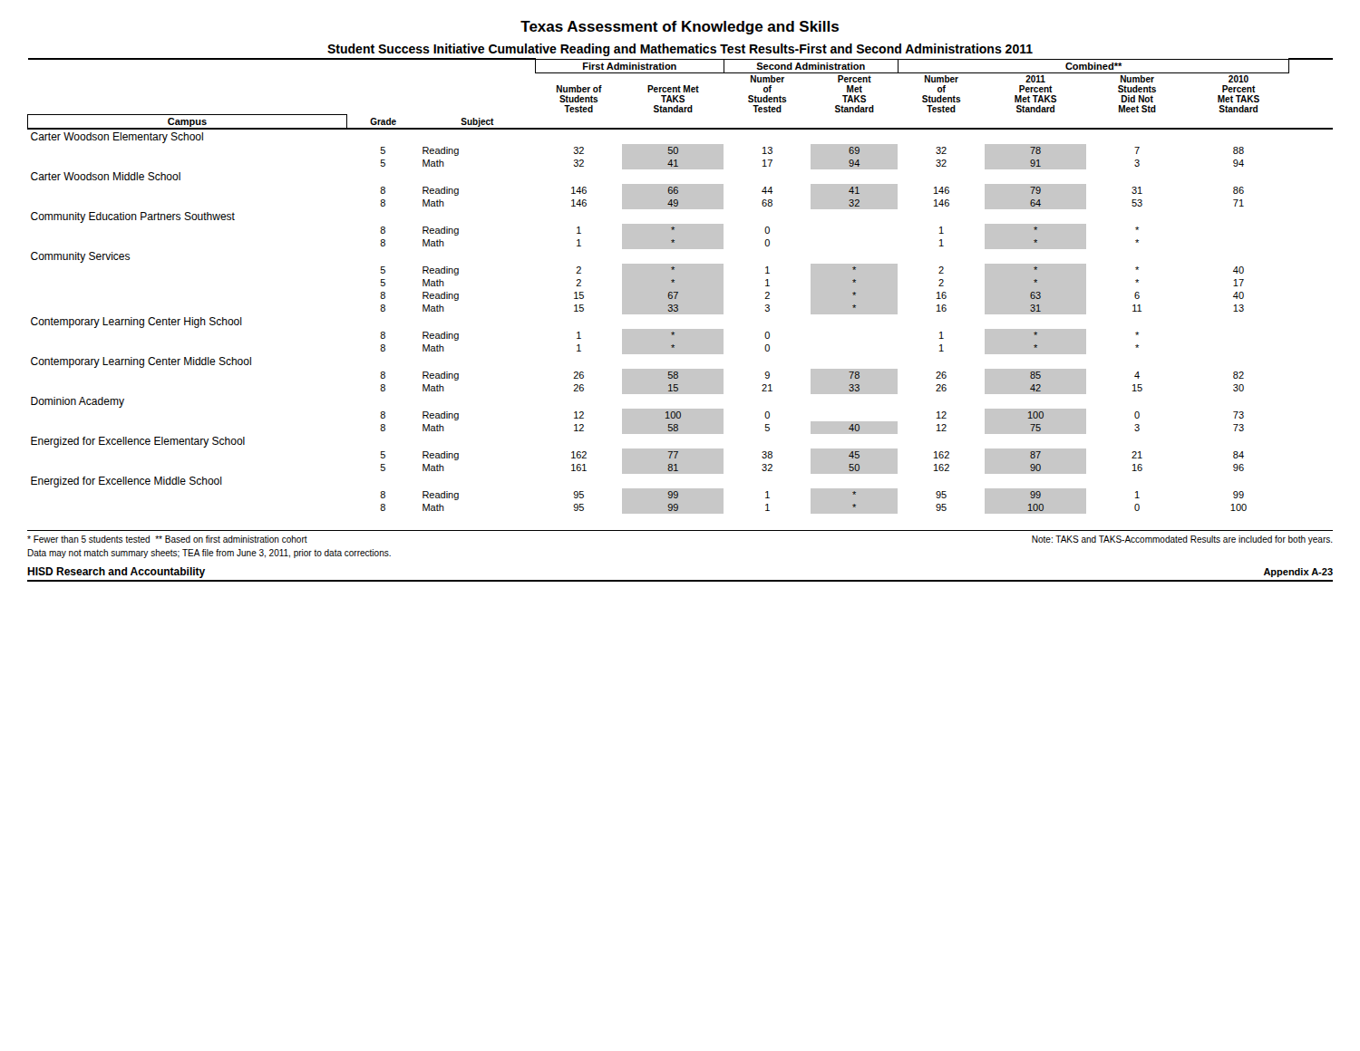Texas Assessment of Knowledge and Skills
Student Success Initiative Cumulative Reading and Mathematics Test Results-First and Second Administrations 2011
| | First Administration | Second Administration | Combined** | |
| --- | --- | --- | --- | --- |
| | | | Number of Students Tested | Percent Met TAKS Standard | Number of Students Tested | Percent Met TAKS Standard | Number of Students Tested | 2011 Percent Met TAKS Standard | Number Students Did Not Meet Std | 2010 Percent Met TAKS Standard | |
| Campus | Grade | Subject | |
| Carter Woodson Elementary School | |
| | 5 | Reading | 32 | 50 | 13 | 69 | 32 | 78 | 7 | 88 | |
| | 5 | Math | 32 | 41 | 17 | 94 | 32 | 91 | 3 | 94 | |
| Carter Woodson Middle School | |
| | 8 | Reading | 146 | 66 | 44 | 41 | 146 | 79 | 31 | 86 | |
| | 8 | Math | 146 | 49 | 68 | 32 | 146 | 64 | 53 | 71 | |
| Community Education Partners Southwest | |
| | 8 | Reading | 1 | * | 0 | | 1 | * | * | | |
| | 8 | Math | 1 | * | 0 | | 1 | * | * | | |
| Community Services | |
| | 5 | Reading | 2 | * | 1 | * | 2 | * | * | 40 | |
| | 5 | Math | 2 | * | 1 | * | 2 | * | * | 17 | |
| | 8 | Reading | 15 | 67 | 2 | * | 16 | 63 | 6 | 40 | |
| | 8 | Math | 15 | 33 | 3 | * | 16 | 31 | 11 | 13 | |
| Contemporary Learning Center High School | |
| | 8 | Reading | 1 | * | 0 | | 1 | * | * | | |
| | 8 | Math | 1 | * | 0 | | 1 | * | * | | |
| Contemporary Learning Center Middle School | |
| | 8 | Reading | 26 | 58 | 9 | 78 | 26 | 85 | 4 | 82 | |
| | 8 | Math | 26 | 15 | 21 | 33 | 26 | 42 | 15 | 30 | |
| Dominion Academy | |
| | 8 | Reading | 12 | 100 | 0 | | 12 | 100 | 0 | 73 | |
| | 8 | Math | 12 | 58 | 5 | 40 | 12 | 75 | 3 | 73 | |
| Energized for Excellence Elementary School | |
| | 5 | Reading | 162 | 77 | 38 | 45 | 162 | 87 | 21 | 84 | |
| | 5 | Math | 161 | 81 | 32 | 50 | 162 | 90 | 16 | 96 | |
| Energized for Excellence Middle School | |
| | 8 | Reading | 95 | 99 | 1 | * | 95 | 99 | 1 | 99 | |
| | 8 | Math | 95 | 99 | 1 | * | 95 | 100 | 0 | 100 | |
* Fewer than 5 students tested ** Based on first administration cohort Note: TAKS and TAKS-Accommodated Results are included for both years.
Data may not match summary sheets; TEA file from June 3, 2011, prior to data corrections.
HISD Research and Accountability Appendix A-23